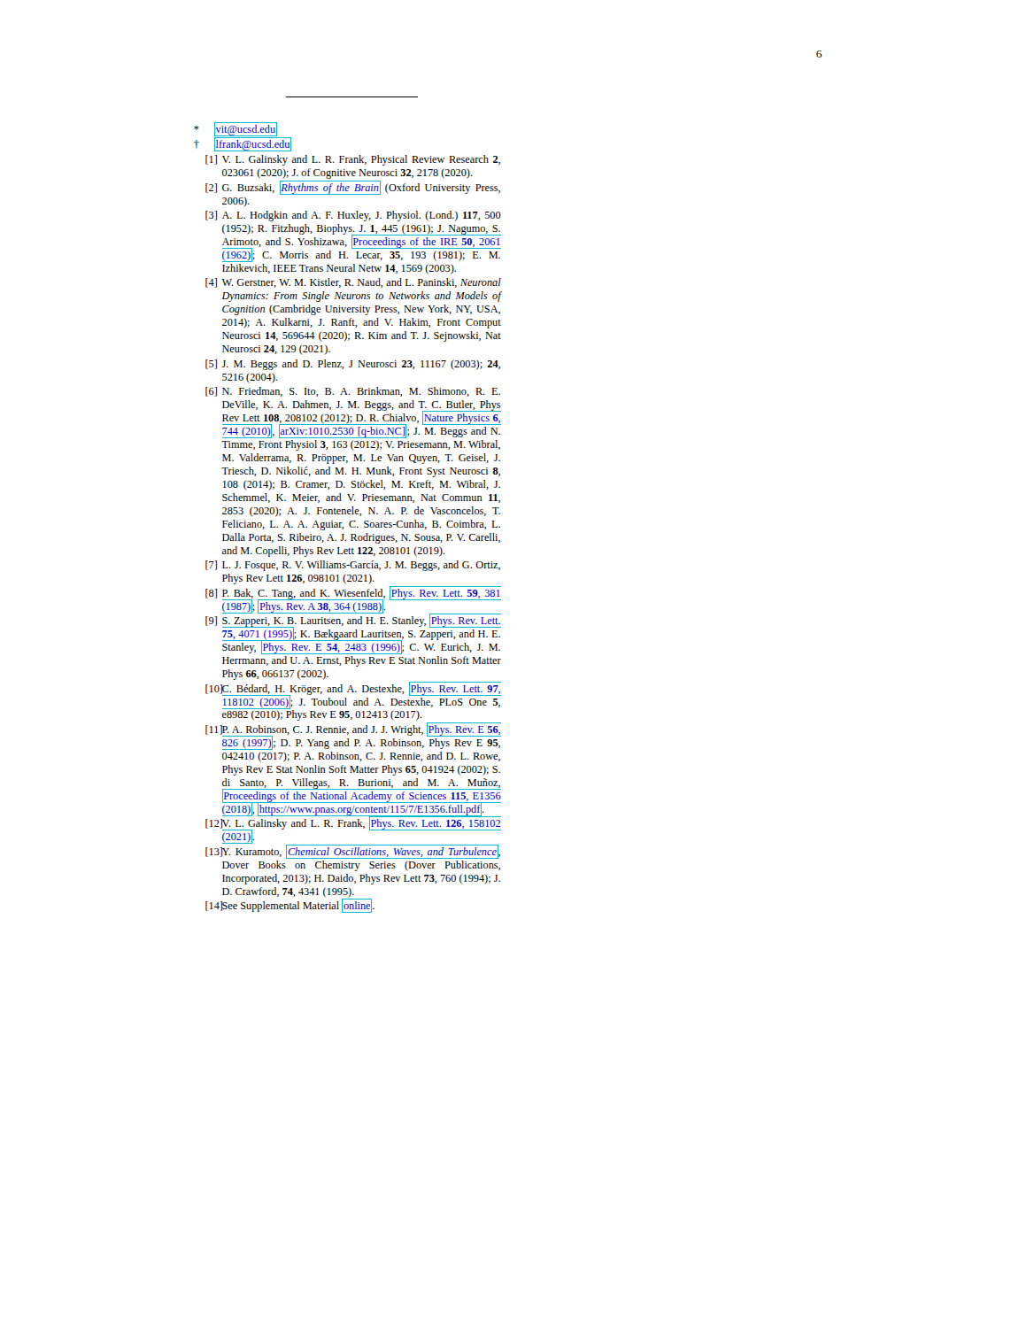6
*vit@ucsd.edu
†lfrank@ucsd.edu
V. L. Galinsky and L. R. Frank, Physical Review Research 2, 023061 (2020); J. of Cognitive Neurosci 32, 2178 (2020).
G. Buzsaki, Rhythms of the Brain (Oxford University Press, 2006).
A. L. Hodgkin and A. F. Huxley, J. Physiol. (Lond.) 117, 500 (1952); R. Fitzhugh, Biophys. J. 1, 445 (1961); J. Nagumo, S. Arimoto, and S. Yoshizawa, Proceedings of the IRE 50, 2061 (1962); C. Morris and H. Lecar, 35, 193 (1981); E. M. Izhikevich, IEEE Trans Neural Netw 14, 1569 (2003).
W. Gerstner, W. M. Kistler, R. Naud, and L. Paninski, Neuronal Dynamics: From Single Neurons to Networks and Models of Cognition (Cambridge University Press, New York, NY, USA, 2014); A. Kulkarni, J. Ranft, and V. Hakim, Front Comput Neurosci 14, 569644 (2020); R. Kim and T. J. Sejnowski, Nat Neurosci 24, 129 (2021).
J. M. Beggs and D. Plenz, J Neurosci 23, 11167 (2003); 24, 5216 (2004).
N. Friedman, S. Ito, B. A. Brinkman, M. Shimono, R. E. DeVille, K. A. Dahmen, J. M. Beggs, and T. C. Butler, Phys Rev Lett 108, 208102 (2012); D. R. Chialvo, Nature Physics 6, 744 (2010), arXiv:1010.2530 [q-bio.NC]; J. M. Beggs and N. Timme, Front Physiol 3, 163 (2012); V. Priesemann, M. Wibral, M. Valderrama, R. Pröpper, M. Le Van Quyen, T. Geisel, J. Triesch, D. Nikolić, and M. H. Munk, Front Syst Neurosci 8, 108 (2014); B. Cramer, D. Stöckel, M. Kreft, M. Wibral, J. Schemmel, K. Meier, and V. Priesemann, Nat Commun 11, 2853 (2020); A. J. Fontenele, N. A. P. de Vasconcelos, T. Feliciano, L. A. A. Aguiar, C. Soares-Cunha, B. Coimbra, L. Dalla Porta, S. Ribeiro, A. J. Rodrigues, N. Sousa, P. V. Carelli, and M. Copelli, Phys Rev Lett 122, 208101 (2019).
L. J. Fosque, R. V. Williams-García, J. M. Beggs, and G. Ortiz, Phys Rev Lett 126, 098101 (2021).
P. Bak, C. Tang, and K. Wiesenfeld, Phys. Rev. Lett. 59, 381 (1987); Phys. Rev. A 38, 364 (1988).
S. Zapperi, K. B. Lauritsen, and H. E. Stanley, Phys. Rev. Lett. 75, 4071 (1995); K. Bækgaard Lauritsen, S. Zapperi, and H. E. Stanley, Phys. Rev. E 54, 2483 (1996); C. W. Eurich, J. M. Herrmann, and U. A. Ernst, Phys Rev E Stat Nonlin Soft Matter Phys 66, 066137 (2002).
C. Bédard, H. Kröger, and A. Destexhe, Phys. Rev. Lett. 97, 118102 (2006); J. Touboul and A. Destexhe, PLoS One 5, e8982 (2010); Phys Rev E 95, 012413 (2017).
P. A. Robinson, C. J. Rennie, and J. J. Wright, Phys. Rev. E 56, 826 (1997); D. P. Yang and P. A. Robinson, Phys Rev E 95, 042410 (2017); P. A. Robinson, C. J. Rennie, and D. L. Rowe, Phys Rev E Stat Nonlin Soft Matter Phys 65, 041924 (2002); S. di Santo, P. Villegas, R. Burioni, and M. A. Muñoz, Proceedings of the National Academy of Sciences 115, E1356 (2018), https://www.pnas.org/content/115/7/E1356.full.pdf.
V. L. Galinsky and L. R. Frank, Phys. Rev. Lett. 126, 158102 (2021).
Y. Kuramoto, Chemical Oscillations, Waves, and Turbulence, Dover Books on Chemistry Series (Dover Publications, Incorporated, 2013); H. Daido, Phys Rev Lett 73, 760 (1994); J. D. Crawford, 74, 4341 (1995).
See Supplemental Material online.